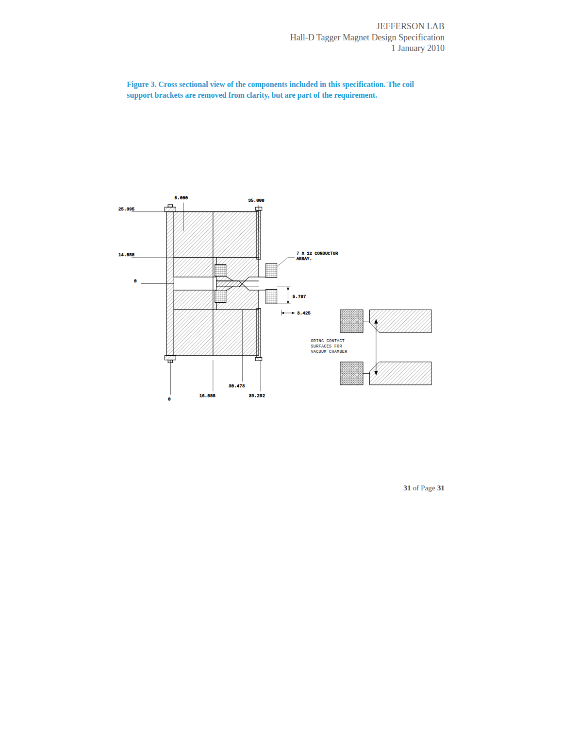JEFFERSON LAB
Hall-D Tagger Magnet Design Specification
1 January 2010
Figure 3. Cross sectional view of the components included in this specification. The coil support brackets are removed from clarity, but are part of the requirement.
6.000 35.000 25.395 14.858 0 0 16.888 30.473 39.292 5.787 3.425 7 X 12 CONDUCTOR ARRAY. ORING CONTACT SURFACES FOR VACUUM CHAMBER
31 of Page 31